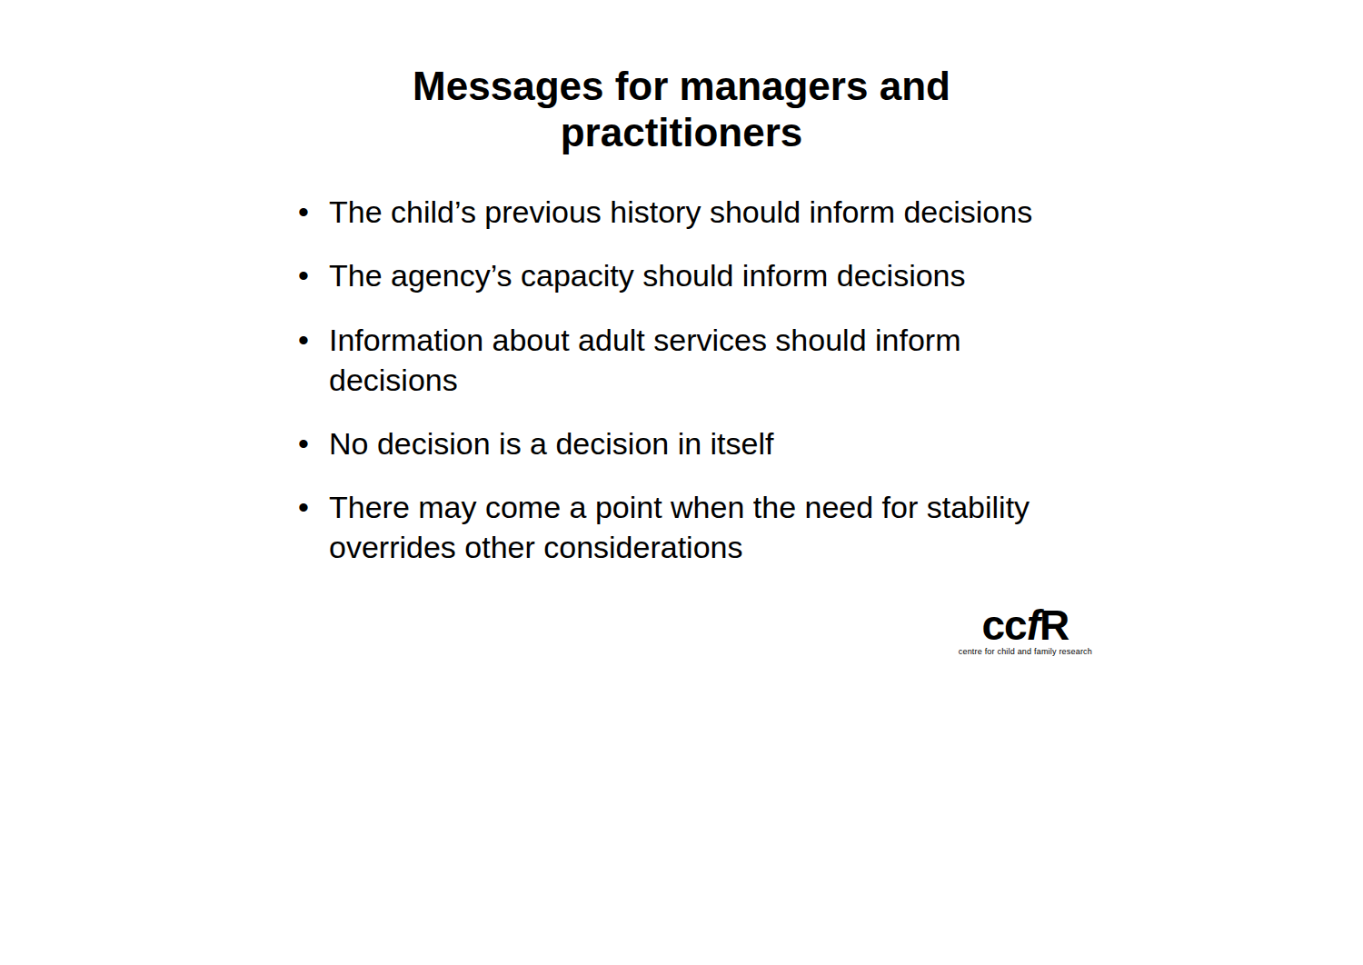Messages for managers and practitioners
The child’s previous history should inform decisions
The agency’s capacity should inform decisions
Information about adult services should inform decisions
No decision is a decision in itself
There may come a point when the need for stability overrides other considerations
ccf R
centre for child and family research